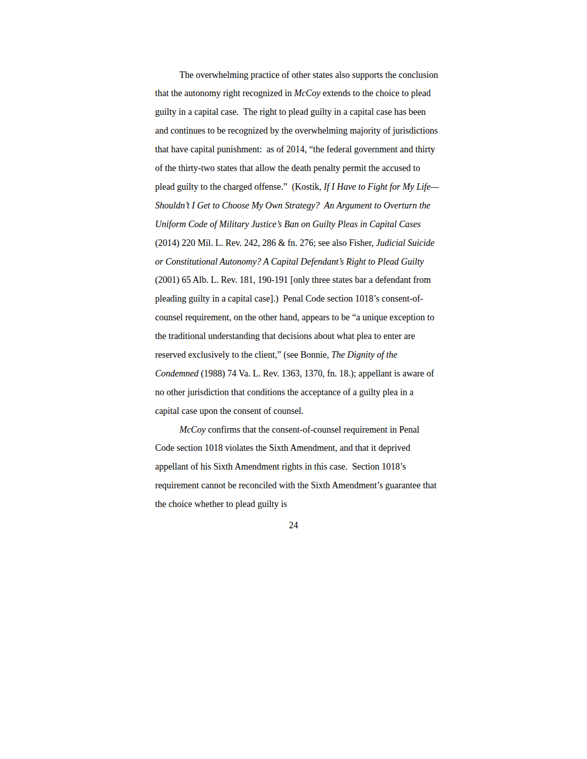The overwhelming practice of other states also supports the conclusion that the autonomy right recognized in McCoy extends to the choice to plead guilty in a capital case. The right to plead guilty in a capital case has been and continues to be recognized by the overwhelming majority of jurisdictions that have capital punishment: as of 2014, “the federal government and thirty of the thirty-two states that allow the death penalty permit the accused to plead guilty to the charged offense.” (Kostik, If I Have to Fight for My Life—Shouldn’t I Get to Choose My Own Strategy? An Argument to Overturn the Uniform Code of Military Justice’s Ban on Guilty Pleas in Capital Cases (2014) 220 Mil. L. Rev. 242, 286 & fn. 276; see also Fisher, Judicial Suicide or Constitutional Autonomy? A Capital Defendant’s Right to Plead Guilty (2001) 65 Alb. L. Rev. 181, 190-191 [only three states bar a defendant from pleading guilty in a capital case].) Penal Code section 1018’s consent-of-counsel requirement, on the other hand, appears to be “a unique exception to the traditional understanding that decisions about what plea to enter are reserved exclusively to the client,” (see Bonnie, The Dignity of the Condemned (1988) 74 Va. L. Rev. 1363, 1370, fn. 18.); appellant is aware of no other jurisdiction that conditions the acceptance of a guilty plea in a capital case upon the consent of counsel.
McCoy confirms that the consent-of-counsel requirement in Penal Code section 1018 violates the Sixth Amendment, and that it deprived appellant of his Sixth Amendment rights in this case. Section 1018’s requirement cannot be reconciled with the Sixth Amendment’s guarantee that the choice whether to plead guilty is
24